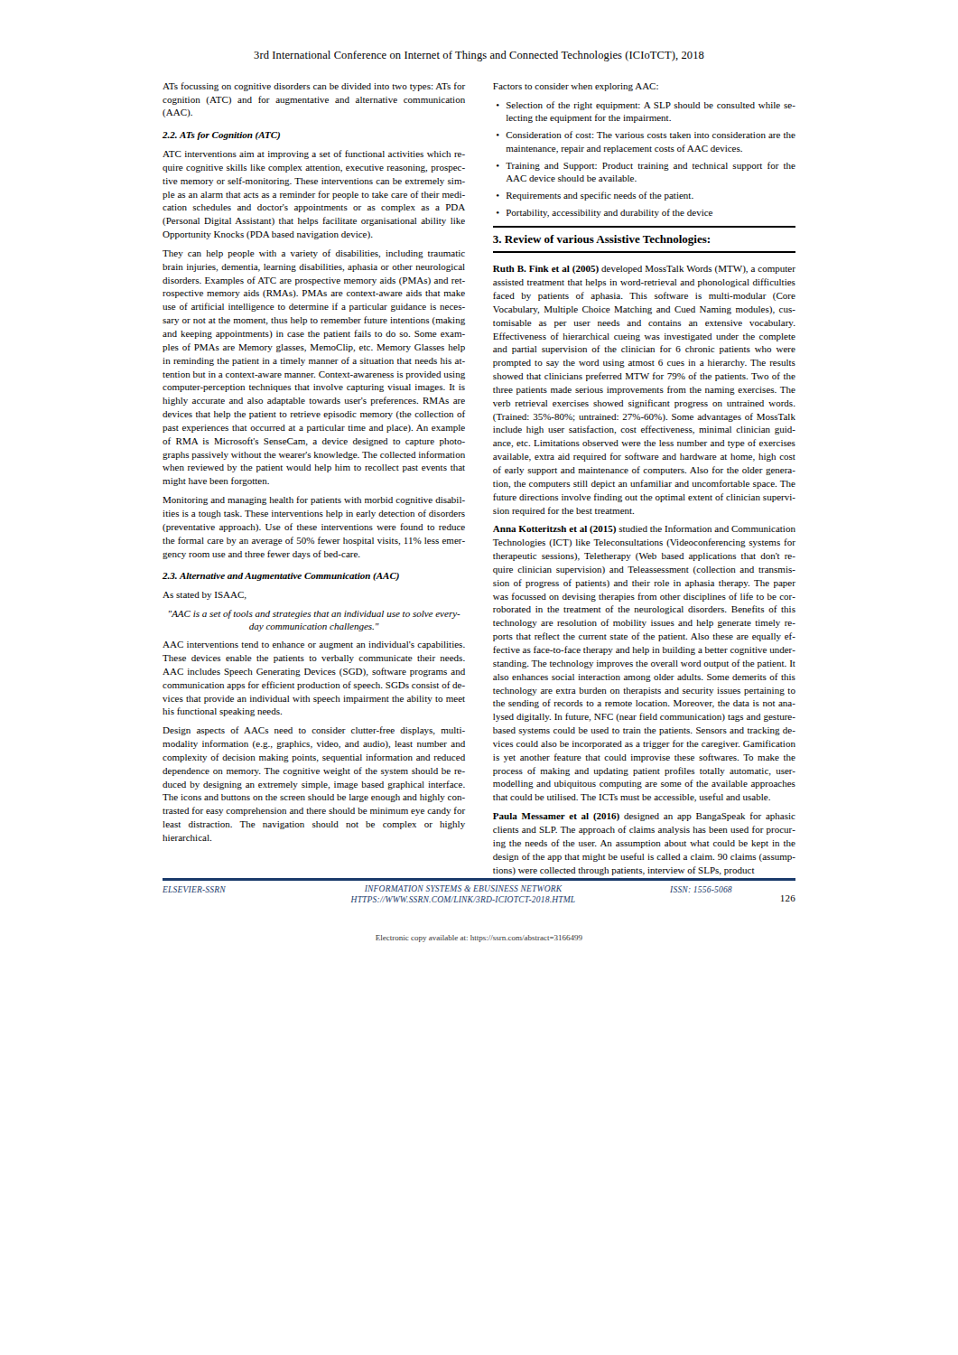3rd International Conference on Internet of Things and Connected Technologies (ICIoTCT), 2018
ATs focussing on cognitive disorders can be divided into two types: ATs for cognition (ATC) and for augmentative and alternative communication (AAC).
2.2. ATs for Cognition (ATC)
ATC interventions aim at improving a set of functional activities which require cognitive skills like complex attention, executive reasoning, prospective memory or self-monitoring. These interventions can be extremely simple as an alarm that acts as a reminder for people to take care of their medication schedules and doctor's appointments or as complex as a PDA (Personal Digital Assistant) that helps facilitate organisational ability like Opportunity Knocks (PDA based navigation device).
They can help people with a variety of disabilities, including traumatic brain injuries, dementia, learning disabilities, aphasia or other neurological disorders. Examples of ATC are prospective memory aids (PMAs) and retrospective memory aids (RMAs). PMAs are context-aware aids that make use of artificial intelligence to determine if a particular guidance is necessary or not at the moment, thus help to remember future intentions (making and keeping appointments) in case the patient fails to do so. Some examples of PMAs are Memory glasses, MemoClip, etc. Memory Glasses help in reminding the patient in a timely manner of a situation that needs his attention but in a context-aware manner. Context-awareness is provided using computer-perception techniques that involve capturing visual images. It is highly accurate and also adaptable towards user's preferences. RMAs are devices that help the patient to retrieve episodic memory (the collection of past experiences that occurred at a particular time and place). An example of RMA is Microsoft's SenseCam, a device designed to capture photographs passively without the wearer's knowledge. The collected information when reviewed by the patient would help him to recollect past events that might have been forgotten.
Monitoring and managing health for patients with morbid cognitive disabilities is a tough task. These interventions help in early detection of disorders (preventative approach). Use of these interventions were found to reduce the formal care by an average of 50% fewer hospital visits, 11% less emergency room use and three fewer days of bed-care.
2.3. Alternative and Augmentative Communication (AAC)
As stated by ISAAC,
"AAC is a set of tools and strategies that an individual use to solve everyday communication challenges."
AAC interventions tend to enhance or augment an individual's capabilities. These devices enable the patients to verbally communicate their needs. AAC includes Speech Generating Devices (SGD), software programs and communication apps for efficient production of speech. SGDs consist of devices that provide an individual with speech impairment the ability to meet his functional speaking needs.
Design aspects of AACs need to consider clutter-free displays, multi-modality information (e.g., graphics, video, and audio), least number and complexity of decision making points, sequential information and reduced dependence on memory. The cognitive weight of the system should be reduced by designing an extremely simple, image based graphical interface. The icons and buttons on the screen should be large enough and highly contrasted for easy comprehension and there should be minimum eye candy for least distraction. The navigation should not be complex or highly hierarchical.
Factors to consider when exploring AAC:
Selection of the right equipment: A SLP should be consulted while selecting the equipment for the impairment.
Consideration of cost: The various costs taken into consideration are the maintenance, repair and replacement costs of AAC devices.
Training and Support: Product training and technical support for the AAC device should be available.
Requirements and specific needs of the patient.
Portability, accessibility and durability of the device
3. Review of various Assistive Technologies:
Ruth B. Fink et al (2005) developed MossTalk Words (MTW), a computer assisted treatment that helps in word-retrieval and phonological difficulties faced by patients of aphasia. This software is multi-modular (Core Vocabulary, Multiple Choice Matching and Cued Naming modules), customisable as per user needs and contains an extensive vocabulary. Effectiveness of hierarchical cueing was investigated under the complete and partial supervision of the clinician for 6 chronic patients who were prompted to say the word using atmost 6 cues in a hierarchy. The results showed that clinicians preferred MTW for 79% of the patients. Two of the three patients made serious improvements from the naming exercises. The verb retrieval exercises showed significant progress on untrained words. (Trained: 35%-80%; untrained: 27%-60%). Some advantages of MossTalk include high user satisfaction, cost effectiveness, minimal clinician guidance, etc. Limitations observed were the less number and type of exercises available, extra aid required for software and hardware at home, high cost of early support and maintenance of computers. Also for the older generation, the computers still depict an unfamiliar and uncomfortable space. The future directions involve finding out the optimal extent of clinician supervision required for the best treatment.
Anna Kotteritzsh et al (2015) studied the Information and Communication Technologies (ICT) like Teleconsultations (Videoconferencing systems for therapeutic sessions), Teletherapy (Web based applications that don't require clinician supervision) and Teleassessment (collection and transmission of progress of patients) and their role in aphasia therapy. The paper was focussed on devising therapies from other disciplines of life to be corroborated in the treatment of the neurological disorders. Benefits of this technology are resolution of mobility issues and help generate timely reports that reflect the current state of the patient. Also these are equally effective as face-to-face therapy and help in building a better cognitive understanding. The technology improves the overall word output of the patient. It also enhances social interaction among older adults. Some demerits of this technology are extra burden on therapists and security issues pertaining to the sending of records to a remote location. Moreover, the data is not analysed digitally. In future, NFC (near field communication) tags and gesture-based systems could be used to train the patients. Sensors and tracking devices could also be incorporated as a trigger for the caregiver. Gamification is yet another feature that could improvise these softwares. To make the process of making and updating patient profiles totally automatic, user-modelling and ubiquitous computing are some of the available approaches that could be utilised. The ICTs must be accessible, useful and usable.
Paula Messamer et al (2016) designed an app BangaSpeak for aphasic clients and SLP. The approach of claims analysis has been used for procuring the needs of the user. An assumption about what could be kept in the design of the app that might be useful is called a claim. 90 claims (assumptions) were collected through patients, interview of SLPs, product
ELSEVIER-SSRN
INFORMATION SYSTEMS & EBUSINESS NETWORK
HTTPS://WWW.SSRN.COM/LINK/3RD-ICIOTCT-2018.HTML
ISSN: 1556-5068
126
Electronic copy available at: https://ssrn.com/abstract=3166499